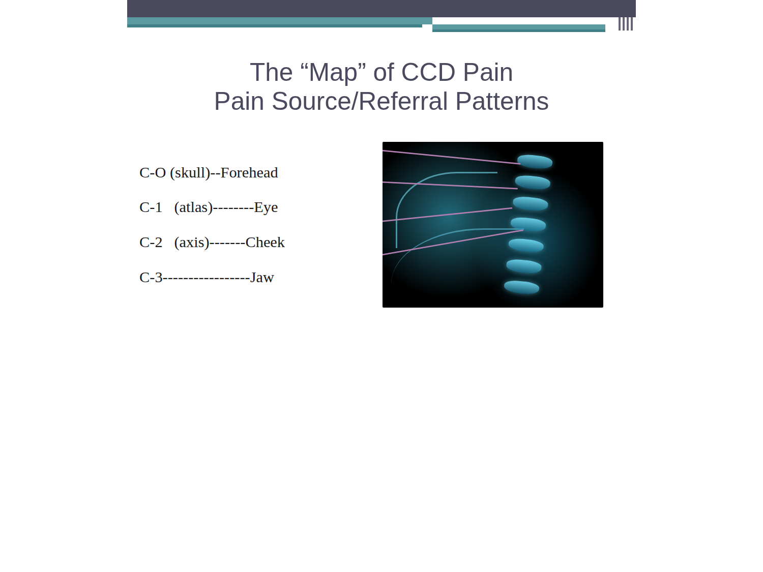The “Map” of CCD Pain Pain Source/Referral Patterns
C-O (skull)--Forehead
C-1 (atlas)--------Eye
C-2 (axis)-------Cheek
C-3-----------------Jaw